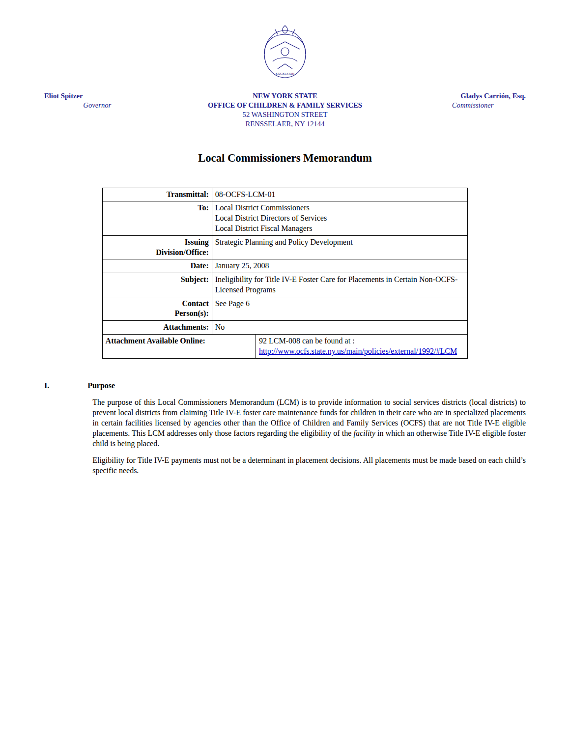| Eliot Spitzer Governor | NEW YORK STATE OFFICE OF CHILDREN & FAMILY SERVICES 52 WASHINGTON STREET RENSSELAER, NY 12144 | Gladys Carrión, Esq. Commissioner |
Local Commissioners Memorandum
| Transmittal: | 08-OCFS-LCM-01 |
| To: | Local District Commissioners Local District Directors of Services Local District Fiscal Managers |
| Issuing Division/Office: | Strategic Planning and Policy Development |
| Date: | January 25, 2008 |
| Subject: | Ineligibility for Title IV-E Foster Care for Placements in Certain Non-OCFS-Licensed Programs |
| Contact Person(s): | See Page 6 |
| Attachments: | No |
| Attachment Available Online: | 92 LCM-008 can be found at : http://www.ocfs.state.ny.us/main/policies/external/1992/#LCM |
| I. | Purpose |
The purpose of this Local Commissioners Memorandum (LCM) is to provide information to social services districts (local districts) to prevent local districts from claiming Title IV-E foster care maintenance funds for children in their care who are in specialized placements in certain facilities licensed by agencies other than the Office of Children and Family Services (OCFS) that are not Title IV-E eligible placements. This LCM addresses only those factors regarding the eligibility of the facility in which an otherwise Title IV-E eligible foster child is being placed.
Eligibility for Title IV-E payments must not be a determinant in placement decisions. All placements must be made based on each child’s specific needs.